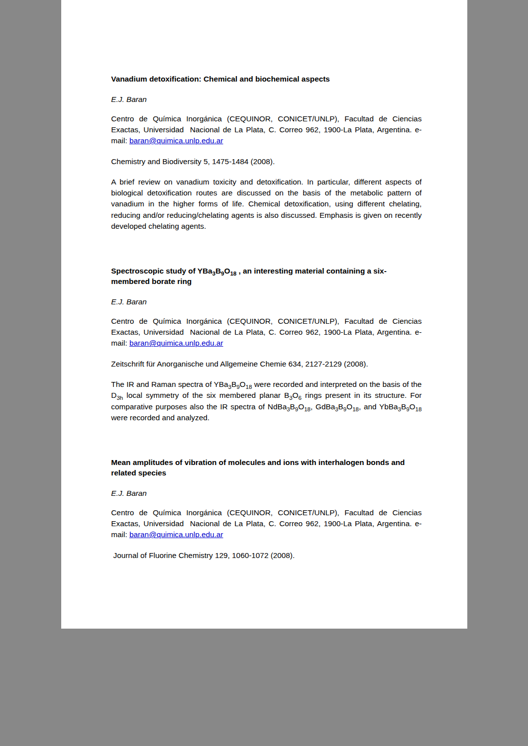Vanadium detoxification: Chemical and biochemical aspects
E.J. Baran
Centro de Química Inorgánica (CEQUINOR, CONICET/UNLP), Facultad de Ciencias Exactas, Universidad Nacional de La Plata, C. Correo 962, 1900-La Plata, Argentina. e-mail: baran@quimica.unlp.edu.ar
Chemistry and Biodiversity 5, 1475-1484 (2008).
A brief review on vanadium toxicity and detoxification. In particular, different aspects of biological detoxification routes are discussed on the basis of the metabolic pattern of vanadium in the higher forms of life. Chemical detoxification, using different chelating, reducing and/or reducing/chelating agents is also discussed. Emphasis is given on recently developed chelating agents.
Spectroscopic study of YBa3B9O18 , an interesting material containing a six-membered borate ring
E.J. Baran
Centro de Química Inorgánica (CEQUINOR, CONICET/UNLP), Facultad de Ciencias Exactas, Universidad Nacional de La Plata, C. Correo 962, 1900-La Plata, Argentina. e-mail: baran@quimica.unlp.edu.ar
Zeitschrift für Anorganische und Allgemeine Chemie 634, 2127-2129 (2008).
The IR and Raman spectra of YBa3B9O18 were recorded and interpreted on the basis of the D3h local symmetry of the six membered planar B3O6 rings present in its structure. For comparative purposes also the IR spectra of NdBa3B9O18, GdBa3B9O18, and YbBa3B9O18 were recorded and analyzed.
Mean amplitudes of vibration of molecules and ions with interhalogen bonds and related species
E.J. Baran
Centro de Química Inorgánica (CEQUINOR, CONICET/UNLP), Facultad de Ciencias Exactas, Universidad Nacional de La Plata, C. Correo 962, 1900-La Plata, Argentina. e-mail: baran@quimica.unlp.edu.ar
Journal of Fluorine Chemistry 129, 1060-1072 (2008).